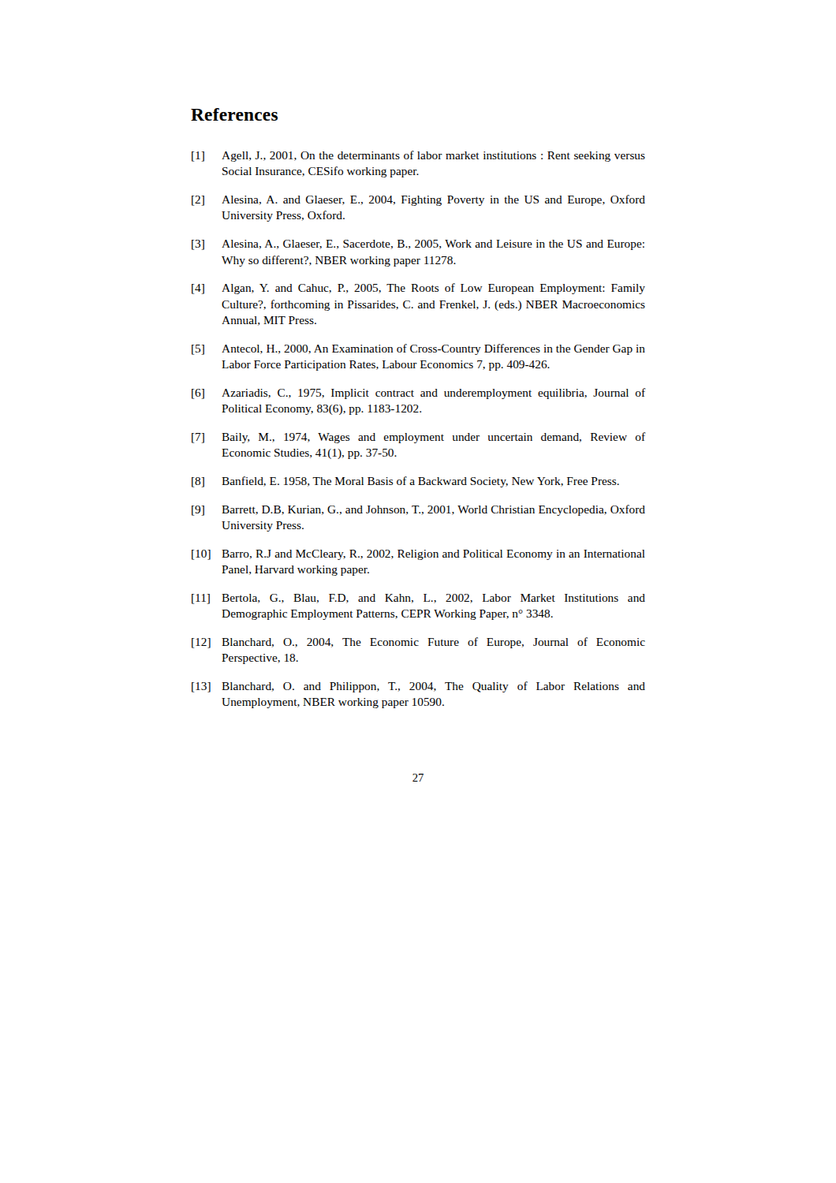References
[1] Agell, J., 2001, On the determinants of labor market institutions : Rent seeking versus Social Insurance, CESifo working paper.
[2] Alesina, A. and Glaeser, E., 2004, Fighting Poverty in the US and Europe, Oxford University Press, Oxford.
[3] Alesina, A., Glaeser, E., Sacerdote, B., 2005, Work and Leisure in the US and Europe: Why so different?, NBER working paper 11278.
[4] Algan, Y. and Cahuc, P., 2005, The Roots of Low European Employment: Family Culture?, forthcoming in Pissarides, C. and Frenkel, J. (eds.) NBER Macroeconomics Annual, MIT Press.
[5] Antecol, H., 2000, An Examination of Cross-Country Differences in the Gender Gap in Labor Force Participation Rates, Labour Economics 7, pp. 409-426.
[6] Azariadis, C., 1975, Implicit contract and underemployment equilibria, Journal of Political Economy, 83(6), pp. 1183-1202.
[7] Baily, M., 1974, Wages and employment under uncertain demand, Review of Economic Studies, 41(1), pp. 37-50.
[8] Banfield, E. 1958, The Moral Basis of a Backward Society, New York, Free Press.
[9] Barrett, D.B, Kurian, G., and Johnson, T., 2001, World Christian Encyclopedia, Oxford University Press.
[10] Barro, R.J and McCleary, R., 2002, Religion and Political Economy in an International Panel, Harvard working paper.
[11] Bertola, G., Blau, F.D, and Kahn, L., 2002, Labor Market Institutions and Demographic Employment Patterns, CEPR Working Paper, n° 3348.
[12] Blanchard, O., 2004, The Economic Future of Europe, Journal of Economic Perspective, 18.
[13] Blanchard, O. and Philippon, T., 2004, The Quality of Labor Relations and Unemployment, NBER working paper 10590.
27